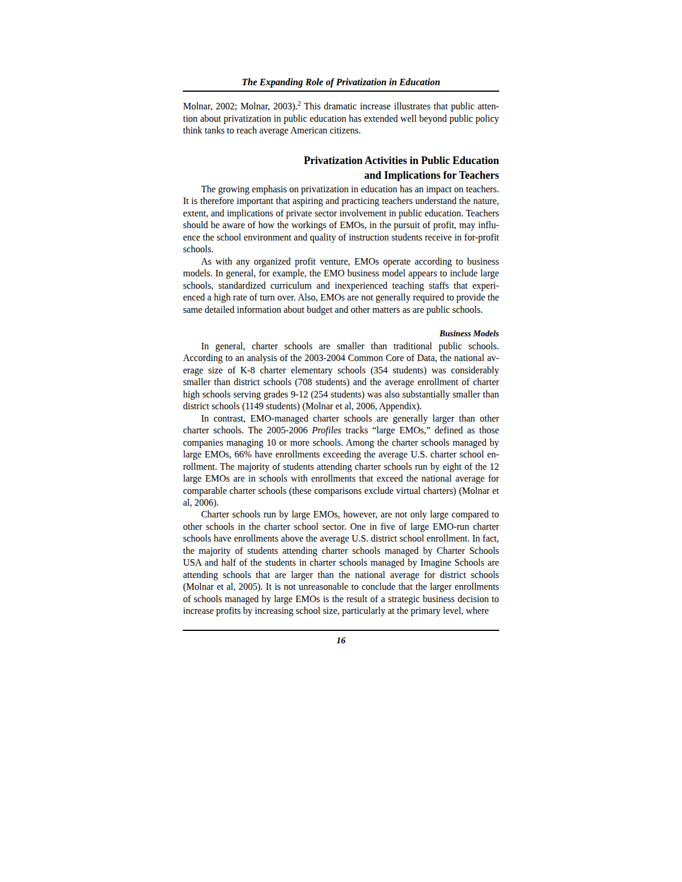The Expanding Role of Privatization in Education
Molnar, 2002; Molnar, 2003).2 This dramatic increase illustrates that public attention about privatization in public education has extended well beyond public policy think tanks to reach average American citizens.
Privatization Activities in Public Educationand Implications for Teachers
The growing emphasis on privatization in education has an impact on teachers. It is therefore important that aspiring and practicing teachers understand the nature, extent, and implications of private sector involvement in public education. Teachers should be aware of how the workings of EMOs, in the pursuit of profit, may influence the school environment and quality of instruction students receive in for-profit schools.
As with any organized profit venture, EMOs operate according to business models. In general, for example, the EMO business model appears to include large schools, standardized curriculum and inexperienced teaching staffs that experienced a high rate of turn over. Also, EMOs are not generally required to provide the same detailed information about budget and other matters as are public schools.
Business Models
In general, charter schools are smaller than traditional public schools. According to an analysis of the 2003-2004 Common Core of Data, the national average size of K-8 charter elementary schools (354 students) was considerably smaller than district schools (708 students) and the average enrollment of charter high schools serving grades 9-12 (254 students) was also substantially smaller than district schools (1149 students) (Molnar et al, 2006, Appendix).
In contrast, EMO-managed charter schools are generally larger than other charter schools. The 2005-2006 Profiles tracks “large EMOs,” defined as those companies managing 10 or more schools. Among the charter schools managed by large EMOs, 66% have enrollments exceeding the average U.S. charter school enrollment. The majority of students attending charter schools run by eight of the 12 large EMOs are in schools with enrollments that exceed the national average for comparable charter schools (these comparisons exclude virtual charters) (Molnar et al, 2006).
Charter schools run by large EMOs, however, are not only large compared to other schools in the charter school sector. One in five of large EMO-run charter schools have enrollments above the average U.S. district school enrollment. In fact, the majority of students attending charter schools managed by Charter Schools USA and half of the students in charter schools managed by Imagine Schools are attending schools that are larger than the national average for district schools (Molnar et al, 2005). It is not unreasonable to conclude that the larger enrollments of schools managed by large EMOs is the result of a strategic business decision to increase profits by increasing school size, particularly at the primary level, where
16